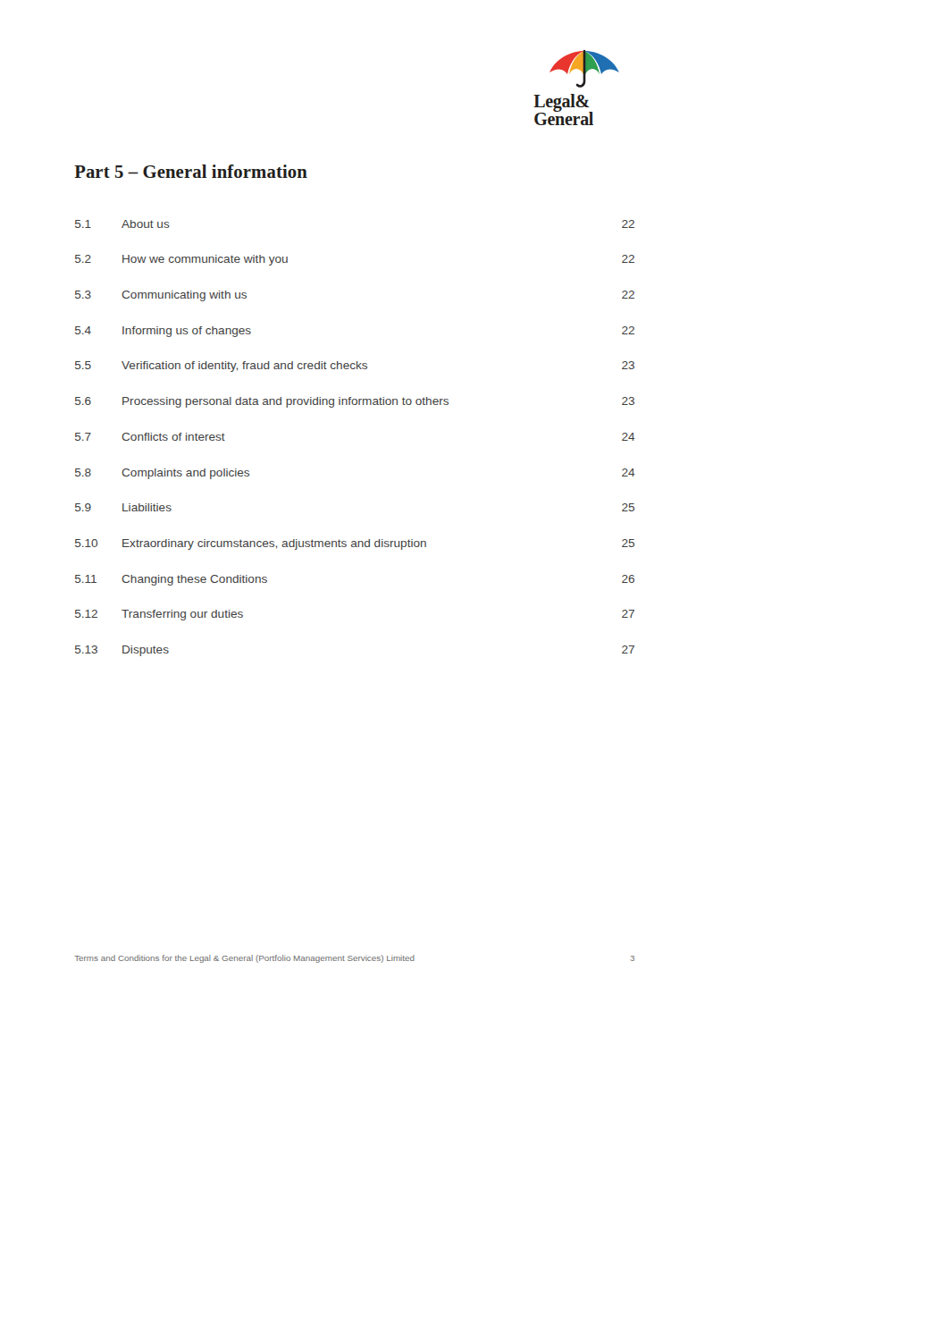Legal& General
Part 5 – General information
| 5.1 | About us | 22 |
| 5.2 | How we communicate with you | 22 |
| 5.3 | Communicating with us | 22 |
| 5.4 | Informing us of changes | 22 |
| 5.5 | Verification of identity, fraud and credit checks | 23 |
| 5.6 | Processing personal data and providing information to others | 23 |
| 5.7 | Conflicts of interest | 24 |
| 5.8 | Complaints and policies | 24 |
| 5.9 | Liabilities | 25 |
| 5.10 | Extraordinary circumstances, adjustments and disruption | 25 |
| 5.11 | Changing these Conditions | 26 |
| 5.12 | Transferring our duties | 27 |
| 5.13 | Disputes | 27 |
Terms and Conditions for the Legal & General (Portfolio Management Services) Limited 3